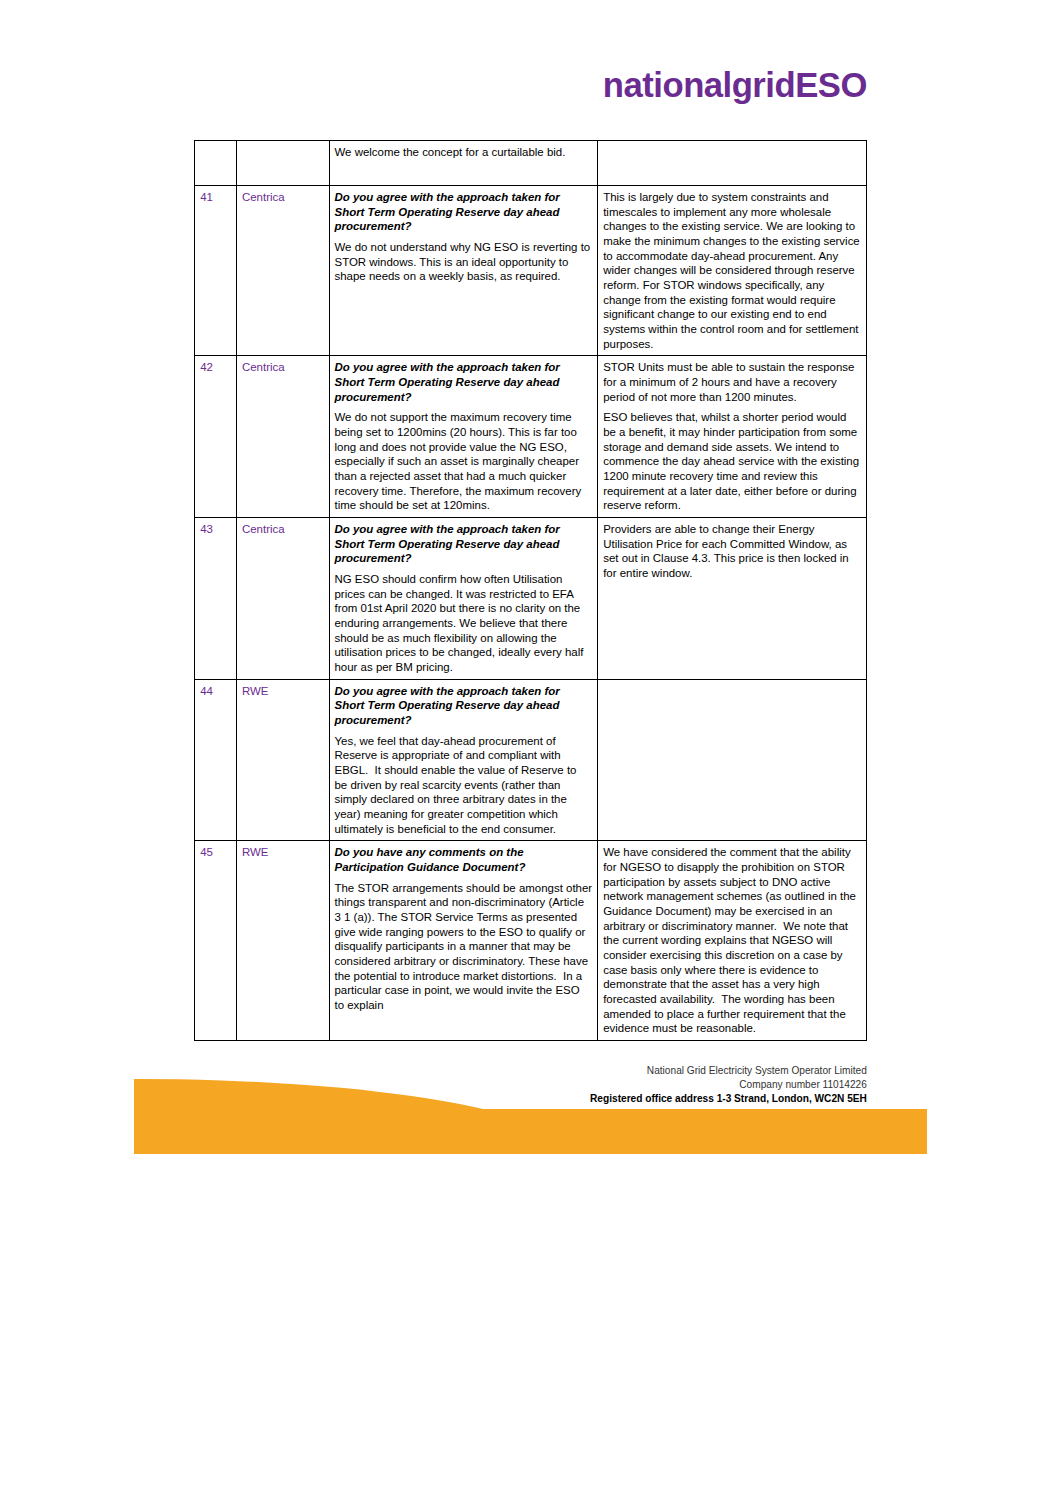national grid ESO
| | | We welcome the concept for a curtailable bid. | |
| 41 | Centrica | Do you agree with the approach taken for Short Term Operating Reserve day ahead procurement? We do not understand why NG ESO is reverting to STOR windows. This is an ideal opportunity to shape needs on a weekly basis, as required. | This is largely due to system constraints and timescales to implement any more wholesale changes to the existing service. We are looking to make the minimum changes to the existing service to accommodate day-ahead procurement. Any wider changes will be considered through reserve reform. For STOR windows specifically, any change from the existing format would require significant change to our existing end to end systems within the control room and for settlement purposes. |
| 42 | Centrica | Do you agree with the approach taken for Short Term Operating Reserve day ahead procurement? We do not support the maximum recovery time being set to 1200mins (20 hours). This is far too long and does not provide value the NG ESO, especially if such an asset is marginally cheaper than a rejected asset that had a much quicker recovery time. Therefore, the maximum recovery time should be set at 120mins. | STOR Units must be able to sustain the response for a minimum of 2 hours and have a recovery period of not more than 1200 minutes. ESO believes that, whilst a shorter period would be a benefit, it may hinder participation from some storage and demand side assets. We intend to commence the day ahead service with the existing 1200 minute recovery time and review this requirement at a later date, either before or during reserve reform. |
| 43 | Centrica | Do you agree with the approach taken for Short Term Operating Reserve day ahead procurement? NG ESO should confirm how often Utilisation prices can be changed. It was restricted to EFA from 01st April 2020 but there is no clarity on the enduring arrangements. We believe that there should be as much flexibility on allowing the utilisation prices to be changed, ideally every half hour as per BM pricing. | Providers are able to change their Energy Utilisation Price for each Committed Window, as set out in Clause 4.3. This price is then locked in for entire window. |
| 44 | RWE | Do you agree with the approach taken for Short Term Operating Reserve day ahead procurement? Yes, we feel that day-ahead procurement of Reserve is appropriate of and compliant with EBGL. It should enable the value of Reserve to be driven by real scarcity events (rather than simply declared on three arbitrary dates in the year) meaning for greater competition which ultimately is beneficial to the end consumer. | |
| 45 | RWE | Do you have any comments on the Participation Guidance Document? The STOR arrangements should be amongst other things transparent and non-discriminatory (Article 3 1 (a)). The STOR Service Terms as presented give wide ranging powers to the ESO to qualify or disqualify participants in a manner that may be considered arbitrary or discriminatory. These have the potential to introduce market distortions. In a particular case in point, we would invite the ESO to explain | We have considered the comment that the ability for NGESO to disapply the prohibition on STOR participation by assets subject to DNO active network management schemes (as outlined in the Guidance Document) may be exercised in an arbitrary or discriminatory manner. We note that the current wording explains that NGESO will consider exercising this discretion on a case by case basis only where there is evidence to demonstrate that the asset has a very high forecasted availability. The wording has been amended to place a further requirement that the evidence must be reasonable. |
National Grid Electricity System Operator Limited
Company number 11014226
Registered office address 1-3 Strand, London, WC2N 5EH